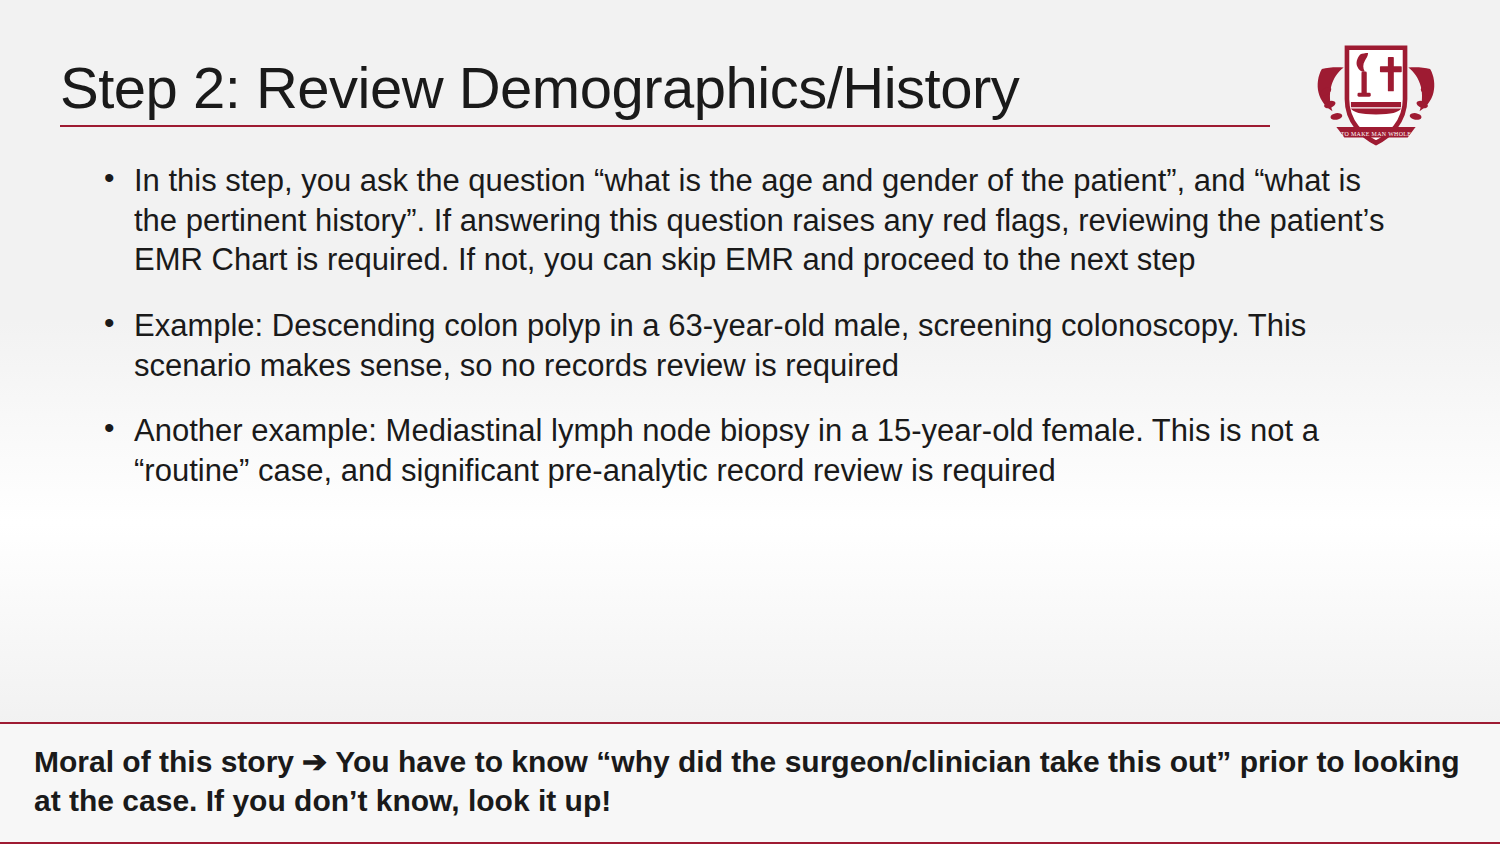TO MAKE MAN WHOLE
Step 2: Review Demographics/History
In this step, you ask the question “what is the age and gender of the patient”, and “what is the pertinent history”. If answering this question raises any red flags, reviewing the patient’s EMR Chart is required. If not, you can skip EMR and proceed to the next step
Example: Descending colon polyp in a 63-year-old male, screening colonoscopy. This scenario makes sense, so no records review is required
Another example: Mediastinal lymph node biopsy in a 15-year-old female. This is not a “routine” case, and significant pre-analytic record review is required
Moral of this story ➔ You have to know “why did the surgeon/clinician take this out” prior to looking at the case. If you don’t know, look it up!